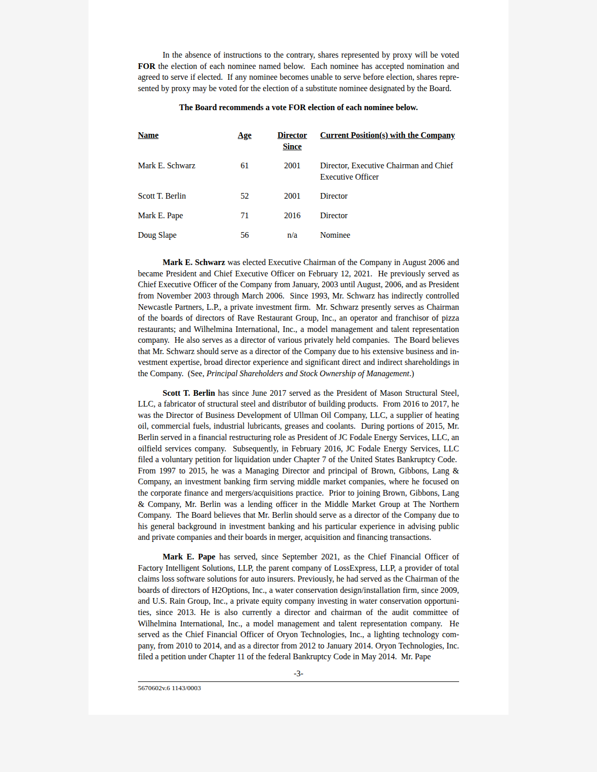In the absence of instructions to the contrary, shares represented by proxy will be voted FOR the election of each nominee named below. Each nominee has accepted nomination and agreed to serve if elected. If any nominee becomes unable to serve before election, shares represented by proxy may be voted for the election of a substitute nominee designated by the Board.
The Board recommends a vote FOR election of each nominee below.
| Name | Age | Director Since | Current Position(s) with the Company |
| --- | --- | --- | --- |
| Mark E. Schwarz | 61 | 2001 | Director, Executive Chairman and Chief Executive Officer |
| Scott T. Berlin | 52 | 2001 | Director |
| Mark E. Pape | 71 | 2016 | Director |
| Doug Slape | 56 | n/a | Nominee |
Mark E. Schwarz was elected Executive Chairman of the Company in August 2006 and became President and Chief Executive Officer on February 12, 2021. He previously served as Chief Executive Officer of the Company from January, 2003 until August, 2006, and as President from November 2003 through March 2006. Since 1993, Mr. Schwarz has indirectly controlled Newcastle Partners, L.P., a private investment firm. Mr. Schwarz presently serves as Chairman of the boards of directors of Rave Restaurant Group, Inc., an operator and franchisor of pizza restaurants; and Wilhelmina International, Inc., a model management and talent representation company. He also serves as a director of various privately held companies. The Board believes that Mr. Schwarz should serve as a director of the Company due to his extensive business and investment expertise, broad director experience and significant direct and indirect shareholdings in the Company. (See, Principal Shareholders and Stock Ownership of Management.)
Scott T. Berlin has since June 2017 served as the President of Mason Structural Steel, LLC, a fabricator of structural steel and distributor of building products. From 2016 to 2017, he was the Director of Business Development of Ullman Oil Company, LLC, a supplier of heating oil, commercial fuels, industrial lubricants, greases and coolants. During portions of 2015, Mr. Berlin served in a financial restructuring role as President of JC Fodale Energy Services, LLC, an oilfield services company. Subsequently, in February 2016, JC Fodale Energy Services, LLC filed a voluntary petition for liquidation under Chapter 7 of the United States Bankruptcy Code. From 1997 to 2015, he was a Managing Director and principal of Brown, Gibbons, Lang & Company, an investment banking firm serving middle market companies, where he focused on the corporate finance and mergers/acquisitions practice. Prior to joining Brown, Gibbons, Lang & Company, Mr. Berlin was a lending officer in the Middle Market Group at The Northern Company. The Board believes that Mr. Berlin should serve as a director of the Company due to his general background in investment banking and his particular experience in advising public and private companies and their boards in merger, acquisition and financing transactions.
Mark E. Pape has served, since September 2021, as the Chief Financial Officer of Factory Intelligent Solutions, LLP, the parent company of LossExpress, LLP, a provider of total claims loss software solutions for auto insurers. Previously, he had served as the Chairman of the boards of directors of H2Options, Inc., a water conservation design/installation firm, since 2009, and U.S. Rain Group, Inc., a private equity company investing in water conservation opportunities, since 2013. He is also currently a director and chairman of the audit committee of Wilhelmina International, Inc., a model management and talent representation company. He served as the Chief Financial Officer of Oryon Technologies, Inc., a lighting technology company, from 2010 to 2014, and as a director from 2012 to January 2014. Oryon Technologies, Inc. filed a petition under Chapter 11 of the federal Bankruptcy Code in May 2014. Mr. Pape
-3-
5670602v.6 1143/0003